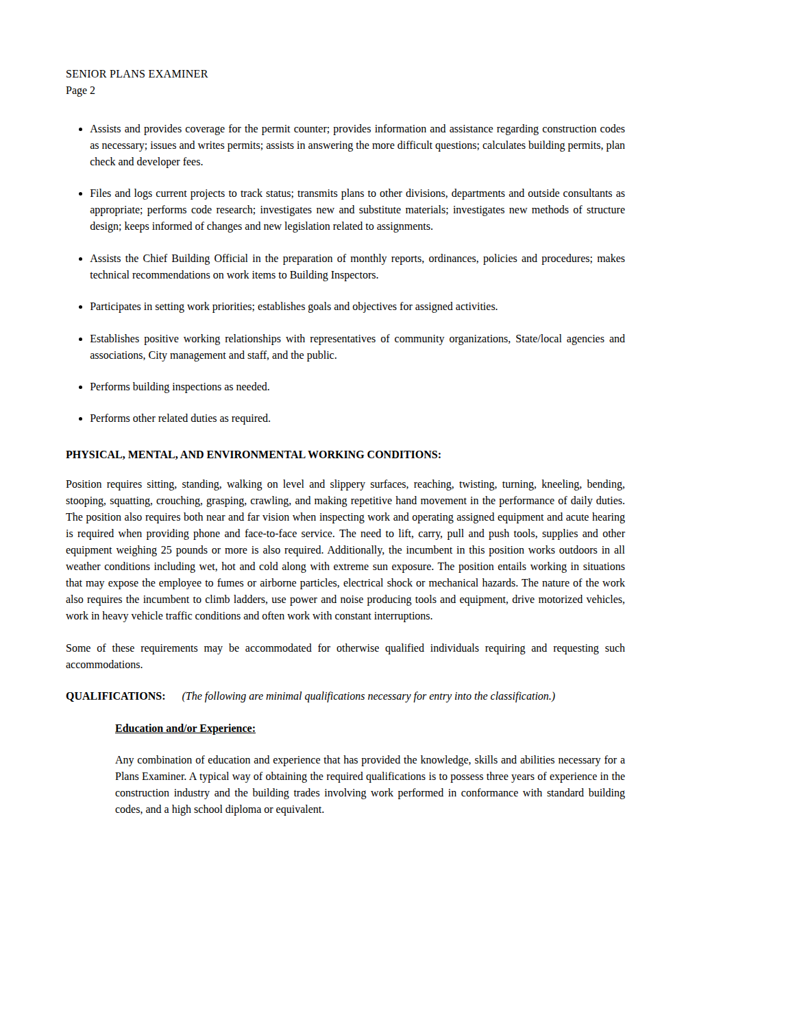SENIOR PLANS EXAMINER
Page 2
Assists and provides coverage for the permit counter; provides information and assistance regarding construction codes as necessary; issues and writes permits; assists in answering the more difficult questions; calculates building permits, plan check and developer fees.
Files and logs current projects to track status; transmits plans to other divisions, departments and outside consultants as appropriate; performs code research; investigates new and substitute materials; investigates new methods of structure design; keeps informed of changes and new legislation related to assignments.
Assists the Chief Building Official in the preparation of monthly reports, ordinances, policies and procedures; makes technical recommendations on work items to Building Inspectors.
Participates in setting work priorities; establishes goals and objectives for assigned activities.
Establishes positive working relationships with representatives of community organizations, State/local agencies and associations, City management and staff, and the public.
Performs building inspections as needed.
Performs other related duties as required.
PHYSICAL, MENTAL, AND ENVIRONMENTAL WORKING CONDITIONS:
Position requires sitting, standing, walking on level and slippery surfaces, reaching, twisting, turning, kneeling, bending, stooping, squatting, crouching, grasping, crawling, and making repetitive hand movement in the performance of daily duties. The position also requires both near and far vision when inspecting work and operating assigned equipment and acute hearing is required when providing phone and face-to-face service. The need to lift, carry, pull and push tools, supplies and other equipment weighing 25 pounds or more is also required. Additionally, the incumbent in this position works outdoors in all weather conditions including wet, hot and cold along with extreme sun exposure. The position entails working in situations that may expose the employee to fumes or airborne particles, electrical shock or mechanical hazards. The nature of the work also requires the incumbent to climb ladders, use power and noise producing tools and equipment, drive motorized vehicles, work in heavy vehicle traffic conditions and often work with constant interruptions.
Some of these requirements may be accommodated for otherwise qualified individuals requiring and requesting such accommodations.
QUALIFICATIONS: (The following are minimal qualifications necessary for entry into the classification.)
Education and/or Experience:
Any combination of education and experience that has provided the knowledge, skills and abilities necessary for a Plans Examiner. A typical way of obtaining the required qualifications is to possess three years of experience in the construction industry and the building trades involving work performed in conformance with standard building codes, and a high school diploma or equivalent.